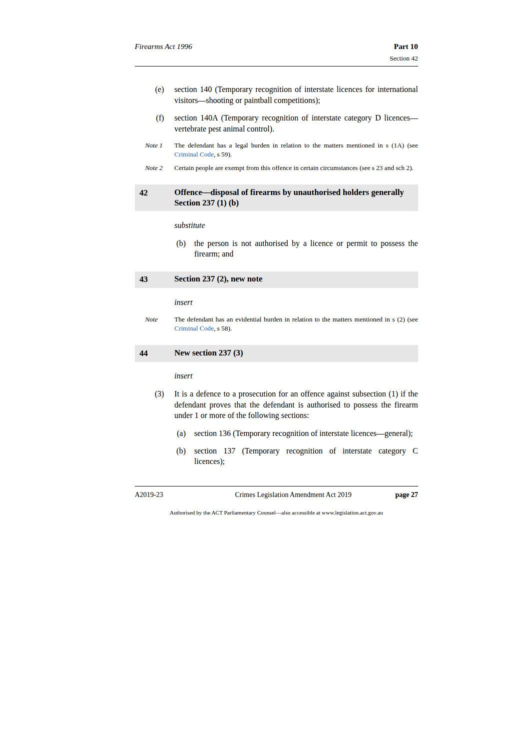Firearms Act 1996 Part 10
Section 42
(e)
section 140 (Temporary recognition of interstate licences for international visitors—shooting or paintball competitions);
(f)
section 140A (Temporary recognition of interstate category D licences—vertebrate pest animal control).
Note 1
The defendant has a legal burden in relation to the matters mentioned in s (1A) (see Criminal Code, s 59).
Note 2
Certain people are exempt from this offence in certain circumstances (see s 23 and sch 2).
42
Offence—disposal of firearms by unauthorised holders generally
Section 237 (1) (b)
substitute
(b)
the person is not authorised by a licence or permit to possess the firearm; and
43
Section 237 (2), new note
insert
Note
The defendant has an evidential burden in relation to the matters mentioned in s (2) (see Criminal Code, s 58).
44
New section 237 (3)
insert
(3)
It is a defence to a prosecution for an offence against subsection (1) if the defendant proves that the defendant is authorised to possess the firearm under 1 or more of the following sections:
(a)
section 136 (Temporary recognition of interstate licences—general);
(b)
section 137 (Temporary recognition of interstate category C licences);
A2019-23 Crimes Legislation Amendment Act 2019 page 27
Authorised by the ACT Parliamentary Counsel—also accessible at www.legislation.act.gov.au